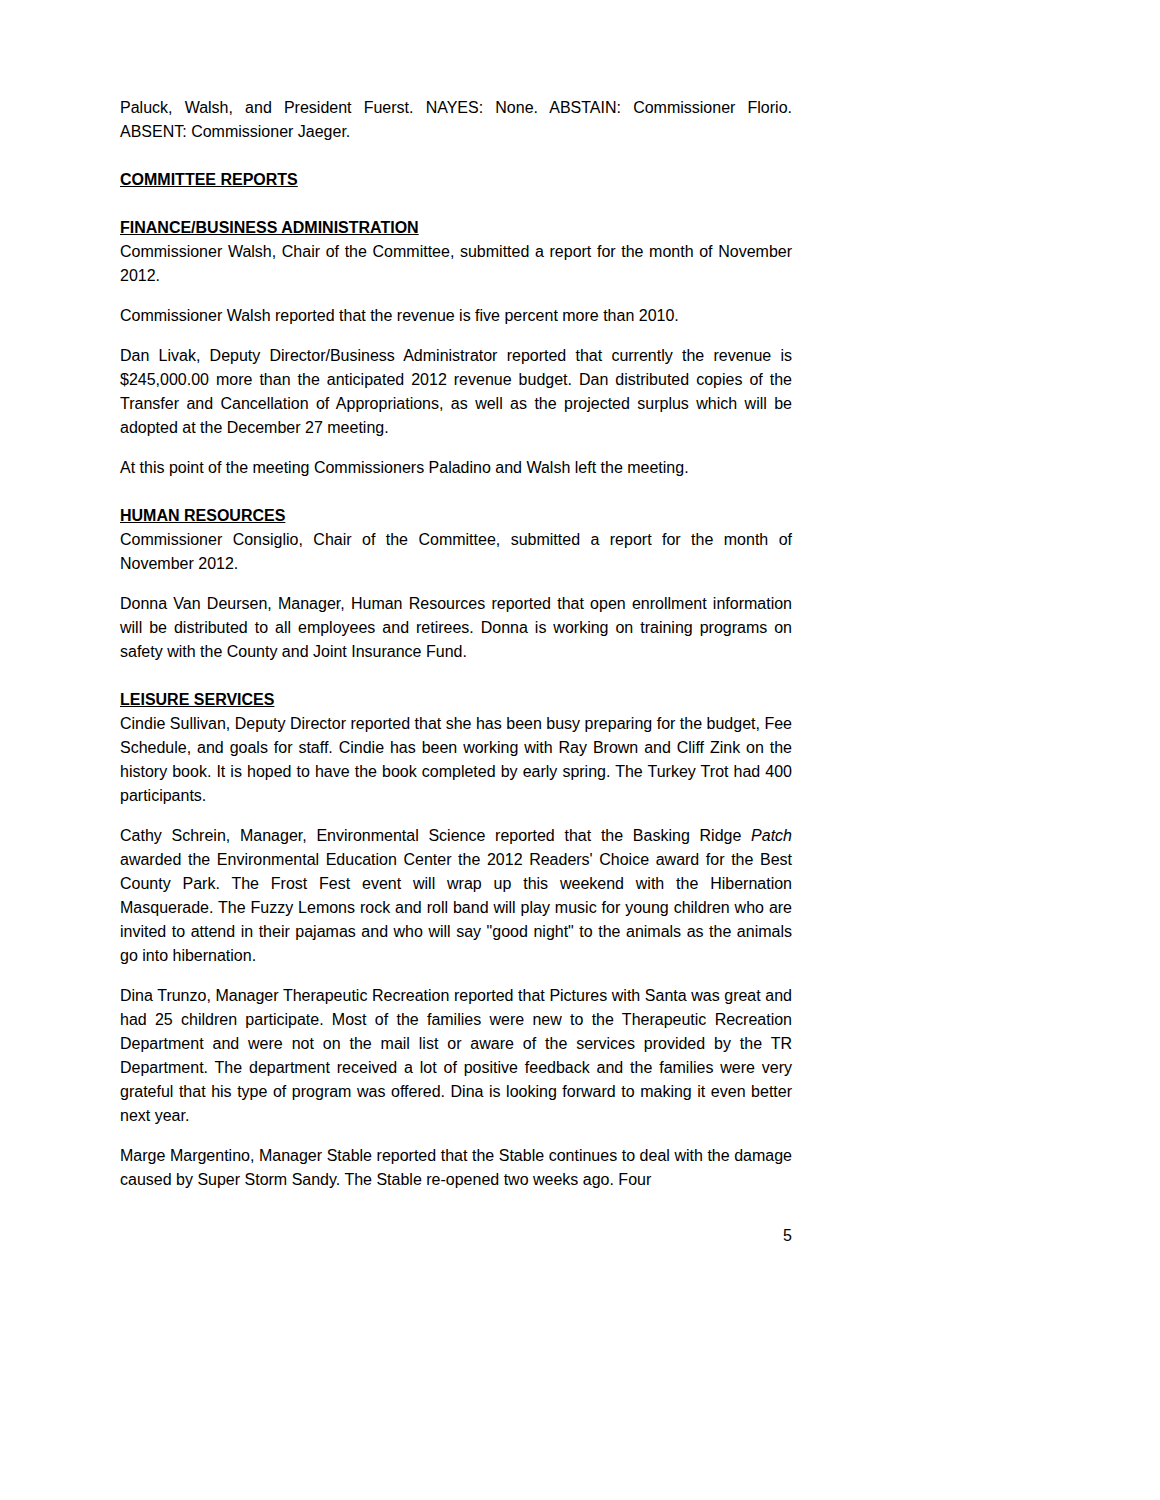Paluck, Walsh, and President Fuerst. NAYES: None. ABSTAIN: Commissioner Florio. ABSENT: Commissioner Jaeger.
Committee Reports
Finance/Business Administration
Commissioner Walsh, Chair of the Committee, submitted a report for the month of November 2012.
Commissioner Walsh reported that the revenue is five percent more than 2010.
Dan Livak, Deputy Director/Business Administrator reported that currently the revenue is $245,000.00 more than the anticipated 2012 revenue budget. Dan distributed copies of the Transfer and Cancellation of Appropriations, as well as the projected surplus which will be adopted at the December 27 meeting.
At this point of the meeting Commissioners Paladino and Walsh left the meeting.
Human Resources
Commissioner Consiglio, Chair of the Committee, submitted a report for the month of November 2012.
Donna Van Deursen, Manager, Human Resources reported that open enrollment information will be distributed to all employees and retirees. Donna is working on training programs on safety with the County and Joint Insurance Fund.
Leisure Services
Cindie Sullivan, Deputy Director reported that she has been busy preparing for the budget, Fee Schedule, and goals for staff. Cindie has been working with Ray Brown and Cliff Zink on the history book. It is hoped to have the book completed by early spring. The Turkey Trot had 400 participants.
Cathy Schrein, Manager, Environmental Science reported that the Basking Ridge Patch awarded the Environmental Education Center the 2012 Readers' Choice award for the Best County Park. The Frost Fest event will wrap up this weekend with the Hibernation Masquerade. The Fuzzy Lemons rock and roll band will play music for young children who are invited to attend in their pajamas and who will say "good night" to the animals as the animals go into hibernation.
Dina Trunzo, Manager Therapeutic Recreation reported that Pictures with Santa was great and had 25 children participate. Most of the families were new to the Therapeutic Recreation Department and were not on the mail list or aware of the services provided by the TR Department. The department received a lot of positive feedback and the families were very grateful that his type of program was offered. Dina is looking forward to making it even better next year.
Marge Margentino, Manager Stable reported that the Stable continues to deal with the damage caused by Super Storm Sandy. The Stable re-opened two weeks ago. Four
5